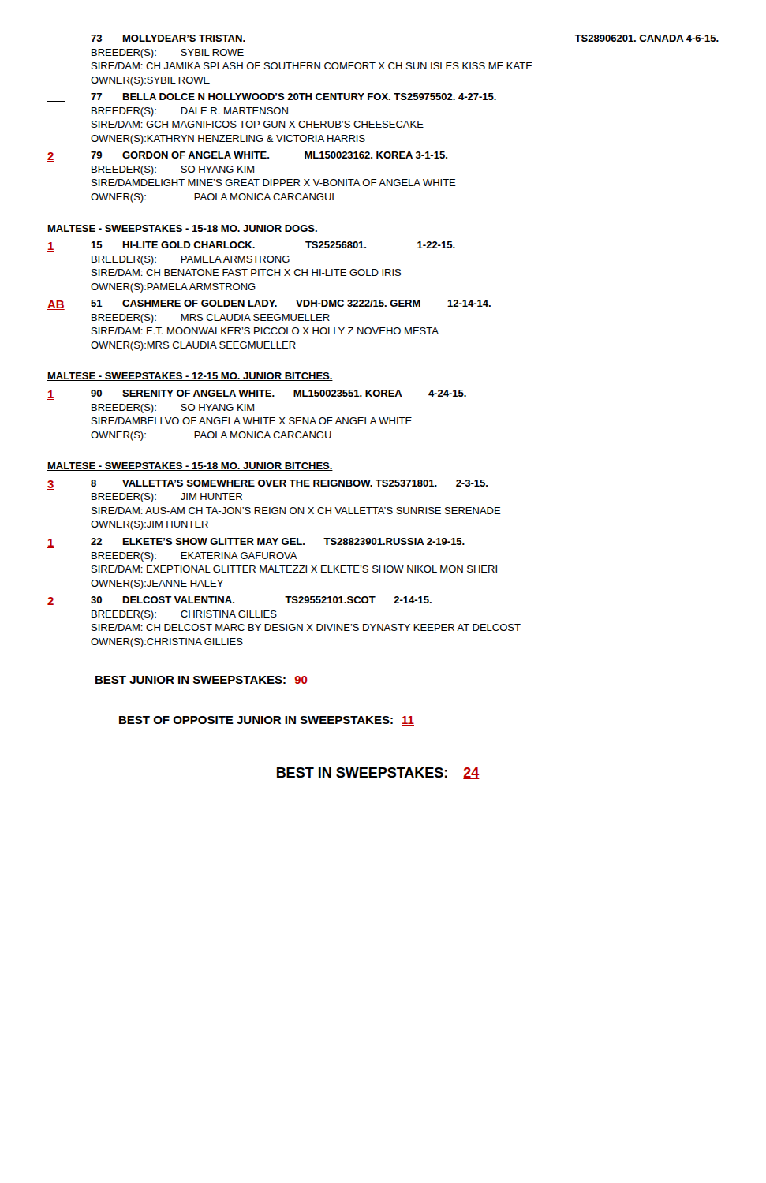73 MOLLYDEAR’S TRISTAN. TS28906201. CANADA 4-6-15.
BREEDER(S):SYBIL ROWE
SIRE/DAM: CH JAMIKA SPLASH OF SOUTHERN COMFORT X CH SUN ISLES KISS ME KATE
OWNER(S):SYBIL ROWE
77 BELLA DOLCE N HOLLYWOOD’S 20TH CENTURY FOX. TS25975502. 4-27-15.
BREEDER(S):DALE R. MARTENSON
SIRE/DAM: GCH MAGNIFICOS TOP GUN X CHERUB’S CHEESECAKE
OWNER(S):KATHRYN HENZERLING & VICTORIA HARRIS
2
79 GORDON OF ANGELA WHITE. ML150023162. KOREA 3-1-15.
BREEDER(S):SO HYANG KIM
SIRE/DAMDELIGHT MINE’S GREAT DIPPER X V-BONITA OF ANGELA WHITE
OWNER(S):PAOLA MONICA CARCANGUI
MALTESE - SWEEPSTAKES - 15-18 MO. JUNIOR DOGS.
1
15 HI-LITE GOLD CHARLOCK. TS25256801. 1-22-15.
BREEDER(S):PAMELA ARMSTRONG
SIRE/DAM: CH BENATONE FAST PITCH X CH HI-LITE GOLD IRIS
OWNER(S):PAMELA ARMSTRONG
AB
51 CASHMERE OF GOLDEN LADY. VDH-DMC 3222/15. GERM 12-14-14.
BREEDER(S):MRS CLAUDIA SEEGMUELLER
SIRE/DAM: E.T. MOONWALKER’S PICCOLO X HOLLY Z NOVEHO MESTA
OWNER(S):MRS CLAUDIA SEEGMUELLER
MALTESE - SWEEPSTAKES - 12-15 MO. JUNIOR BITCHES.
1
90 SERENITY OF ANGELA WHITE. ML150023551. KOREA 4-24-15.
BREEDER(S):SO HYANG KIM
SIRE/DAMBELLVO OF ANGELA WHITE X SENA OF ANGELA WHITE
OWNER(S):PAOLA MONICA CARCANGU
MALTESE - SWEEPSTAKES - 15-18 MO. JUNIOR BITCHES.
3
8 VALLETTA’S SOMEWHERE OVER THE REIGNBOW. TS25371801. 2-3-15.
BREEDER(S):JIM HUNTER
SIRE/DAM: AUS-AM CH TA-JON’S REIGN ON X CH VALLETTA’S SUNRISE SERENADE
OWNER(S):JIM HUNTER
1
22 ELKETE’S SHOW GLITTER MAY GEL. TS28823901.RUSSIA 2-19-15.
BREEDER(S):EKATERINA GAFUROVA
SIRE/DAM: EXEPTIONAL GLITTER MALTEZZI X ELKETE’S SHOW NIKOL MON SHERI
OWNER(S):JEANNE HALEY
2
30 DELCOST VALENTINA. TS29552101.SCOT 2-14-15.
BREEDER(S):CHRISTINA GILLIES
SIRE/DAM: CH DELCOST MARC BY DESIGN X DIVINE’S DYNASTY KEEPER AT DELCOST
OWNER(S):CHRISTINA GILLIES
BEST JUNIOR IN SWEEPSTAKES: 90
BEST OF OPPOSITE JUNIOR IN SWEEPSTAKES: 11
BEST IN SWEEPSTAKES: 24